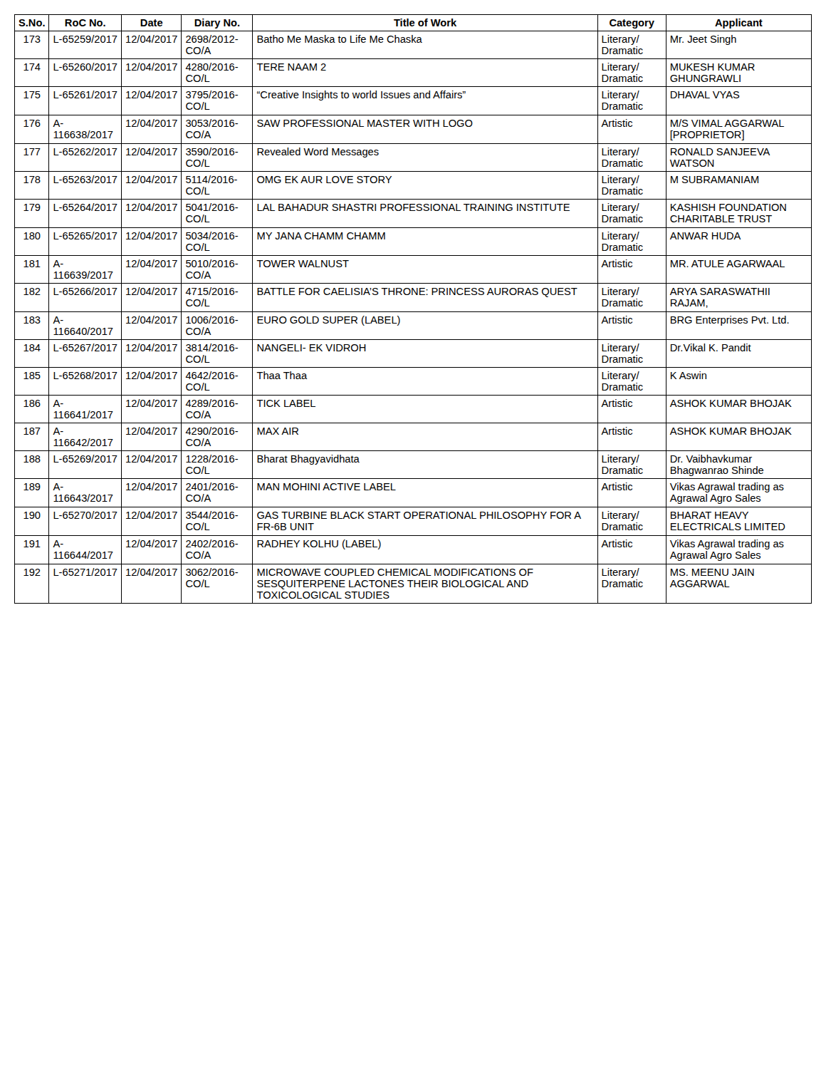| S.No. | RoC No. | Date | Diary No. | Title of Work | Category | Applicant |
| --- | --- | --- | --- | --- | --- | --- |
| 173 | L-65259/2017 | 12/04/2017 | 2698/2012-CO/A | Batho Me Maska to Life Me Chaska | Literary/ Dramatic | Mr. Jeet Singh |
| 174 | L-65260/2017 | 12/04/2017 | 4280/2016-CO/L | TERE NAAM 2 | Literary/ Dramatic | MUKESH KUMAR GHUNGRAWLI |
| 175 | L-65261/2017 | 12/04/2017 | 3795/2016-CO/L | “Creative Insights to world Issues and Affairs” | Literary/ Dramatic | DHAVAL VYAS |
| 176 | A-116638/2017 | 12/04/2017 | 3053/2016-CO/A | SAW PROFESSIONAL MASTER WITH LOGO | Artistic | M/S VIMAL AGGARWAL [PROPRIETOR] |
| 177 | L-65262/2017 | 12/04/2017 | 3590/2016-CO/L | Revealed Word Messages | Literary/ Dramatic | RONALD SANJEEVA WATSON |
| 178 | L-65263/2017 | 12/04/2017 | 5114/2016-CO/L | OMG EK AUR LOVE STORY | Literary/ Dramatic | M SUBRAMANIAM |
| 179 | L-65264/2017 | 12/04/2017 | 5041/2016-CO/L | LAL BAHADUR SHASTRI PROFESSIONAL TRAINING INSTITUTE | Literary/ Dramatic | KASHISH FOUNDATION CHARITABLE TRUST |
| 180 | L-65265/2017 | 12/04/2017 | 5034/2016-CO/L | MY JANA CHAMM CHAMM | Literary/ Dramatic | ANWAR HUDA |
| 181 | A-116639/2017 | 12/04/2017 | 5010/2016-CO/A | TOWER WALNUST | Artistic | MR. ATULE AGARWAAL |
| 182 | L-65266/2017 | 12/04/2017 | 4715/2016-CO/L | BATTLE FOR CAELISIA’S THRONE: PRINCESS AURORAS QUEST | Literary/ Dramatic | ARYA SARASWATHII RAJAM, |
| 183 | A-116640/2017 | 12/04/2017 | 1006/2016-CO/A | EURO GOLD SUPER (LABEL) | Artistic | BRG Enterprises Pvt. Ltd. |
| 184 | L-65267/2017 | 12/04/2017 | 3814/2016-CO/L | NANGELI- EK VIDROH | Literary/ Dramatic | Dr.Vikal K. Pandit |
| 185 | L-65268/2017 | 12/04/2017 | 4642/2016-CO/L | Thaa Thaa | Literary/ Dramatic | K Aswin |
| 186 | A-116641/2017 | 12/04/2017 | 4289/2016-CO/A | TICK LABEL | Artistic | ASHOK KUMAR BHOJAK |
| 187 | A-116642/2017 | 12/04/2017 | 4290/2016-CO/A | MAX AIR | Artistic | ASHOK KUMAR BHOJAK |
| 188 | L-65269/2017 | 12/04/2017 | 1228/2016-CO/L | Bharat Bhagyavidhata | Literary/ Dramatic | Dr. Vaibhavkumar Bhagwanrao Shinde |
| 189 | A-116643/2017 | 12/04/2017 | 2401/2016-CO/A | MAN MOHINI ACTIVE LABEL | Artistic | Vikas Agrawal trading as Agrawal Agro Sales |
| 190 | L-65270/2017 | 12/04/2017 | 3544/2016-CO/L | GAS TURBINE BLACK START OPERATIONAL PHILOSOPHY FOR A FR-6B UNIT | Literary/ Dramatic | BHARAT HEAVY ELECTRICALS LIMITED |
| 191 | A-116644/2017 | 12/04/2017 | 2402/2016-CO/A | RADHEY KOLHU (LABEL) | Artistic | Vikas Agrawal trading as Agrawal Agro Sales |
| 192 | L-65271/2017 | 12/04/2017 | 3062/2016-CO/L | MICROWAVE COUPLED CHEMICAL MODIFICATIONS OF SESQUITERPENE LACTONES THEIR BIOLOGICAL AND TOXICOLOGICAL STUDIES | Literary/ Dramatic | MS. MEENU JAIN AGGARWAL |